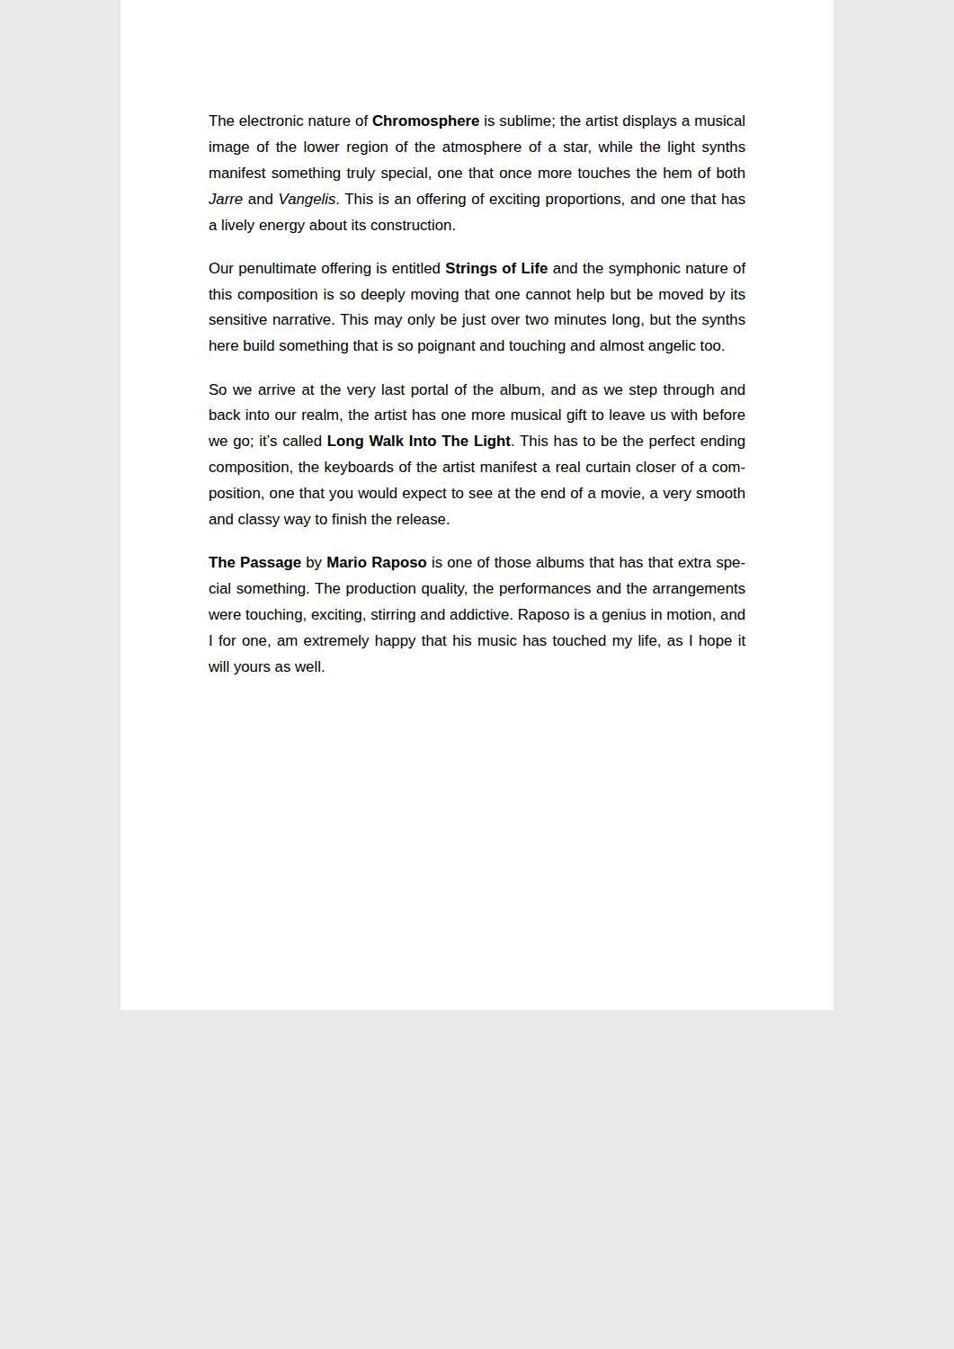The electronic nature of Chromosphere is sublime; the artist displays a musical image of the lower region of the atmosphere of a star, while the light synths manifest something truly special, one that once more touches the hem of both Jarre and Vangelis. This is an offering of exciting proportions, and one that has a lively energy about its construction.
Our penultimate offering is entitled Strings of Life and the symphonic nature of this composition is so deeply moving that one cannot help but be moved by its sensitive narrative. This may only be just over two minutes long, but the synths here build something that is so poignant and touching and almost angelic too.
So we arrive at the very last portal of the album, and as we step through and back into our realm, the artist has one more musical gift to leave us with before we go; it’s called Long Walk Into The Light. This has to be the perfect ending composition, the keyboards of the artist manifest a real curtain closer of a composition, one that you would expect to see at the end of a movie, a very smooth and classy way to finish the release.
The Passage by Mario Raposo is one of those albums that has that extra special something. The production quality, the performances and the arrangements were touching, exciting, stirring and addictive. Raposo is a genius in motion, and I for one, am extremely happy that his music has touched my life, as I hope it will yours as well.